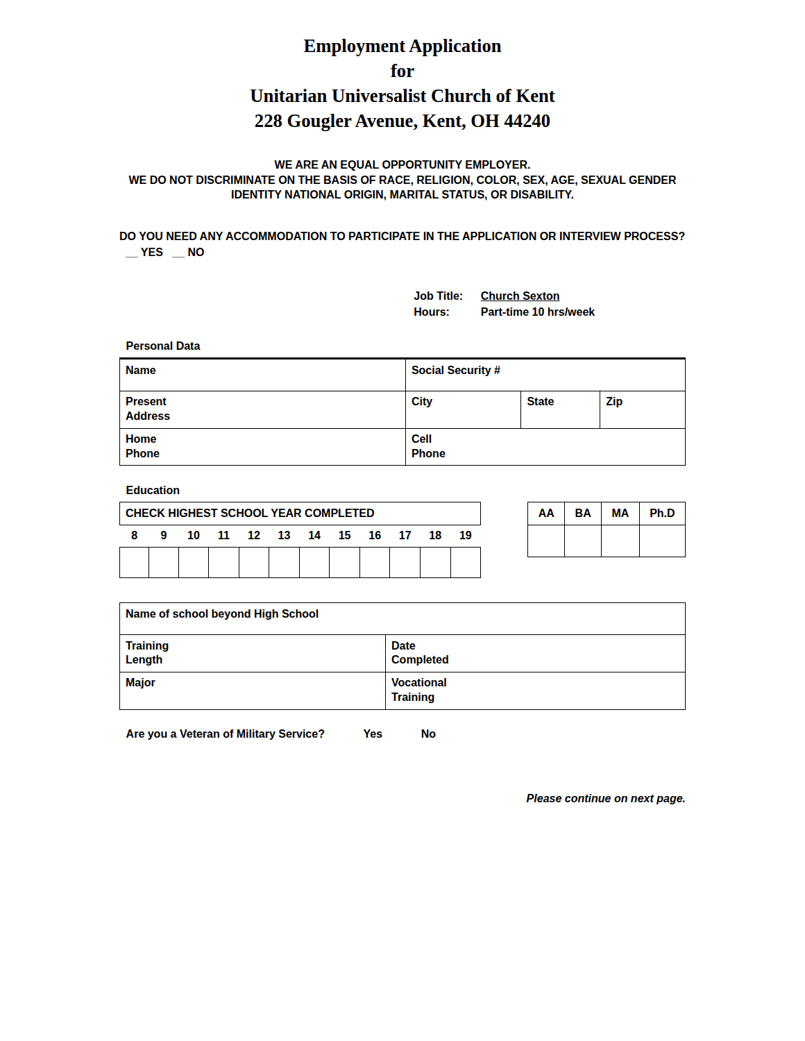Employment Application
for
Unitarian Universalist Church of Kent
228 Gougler Avenue, Kent, OH 44240
WE ARE AN EQUAL OPPORTUNITY EMPLOYER.
WE DO NOT DISCRIMINATE ON THE BASIS OF RACE, RELIGION, COLOR, SEX, AGE, SEXUAL GENDER IDENTITY NATIONAL ORIGIN, MARITAL STATUS, OR DISABILITY.
DO YOU NEED ANY ACCOMMODATION TO PARTICIPATE IN THE APPLICATION OR INTERVIEW PROCESS? __ YES __ NO
| Job Title: | Church Sexton |
| Hours: | Part-time 10 hrs/week |
Personal Data
| Name | Social Security # |
| Present Address | City | State | Zip |
| Home Phone | Cell Phone |
Education
| CHECK HIGHEST SCHOOL YEAR COMPLETED |
| 8 | 9 | 10 | 11 | 12 | 13 | 14 | 15 | 16 | 17 | 18 | 19 |
| AA | BA | MA | Ph.D |
| Name of school beyond High School |
| Training Length | Date Completed |
| Major | Vocational Training |
Are you a Veteran of Military Service? Yes No
Please continue on next page.